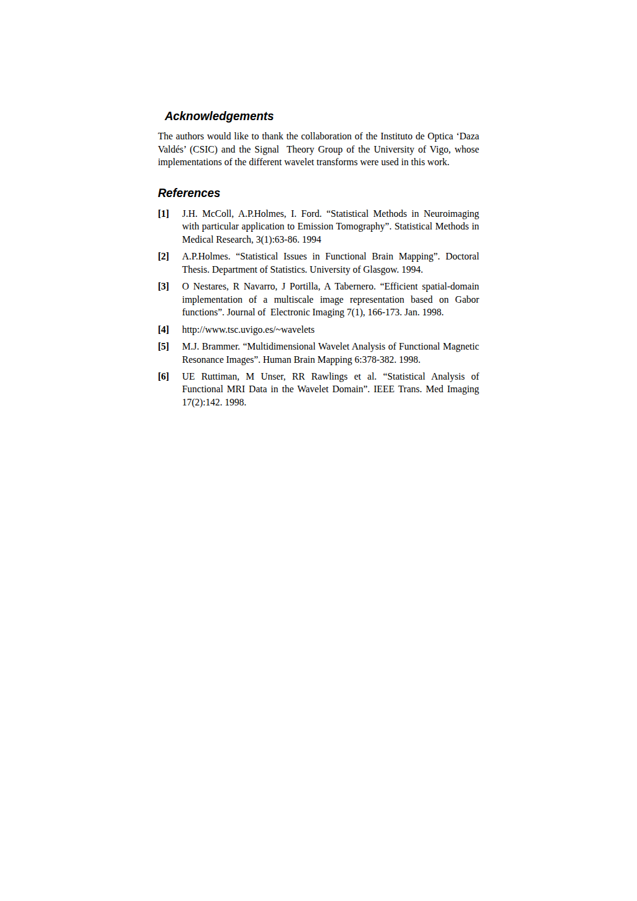Acknowledgements
The authors would like to thank the collaboration of the Instituto de Optica ‘Daza Valdés’ (CSIC) and the Signal Theory Group of the University of Vigo, whose implementations of the different wavelet transforms were used in this work.
References
[1] J.H. McColl, A.P.Holmes, I. Ford. “Statistical Methods in Neuroimaging with particular application to Emission Tomography”. Statistical Methods in Medical Research, 3(1):63-86. 1994
[2] A.P.Holmes. “Statistical Issues in Functional Brain Mapping”. Doctoral Thesis. Department of Statistics. University of Glasgow. 1994.
[3] O Nestares, R Navarro, J Portilla, A Tabernero. “Efficient spatial-domain implementation of a multiscale image representation based on Gabor functions”. Journal of Electronic Imaging 7(1), 166-173. Jan. 1998.
[4] http://www.tsc.uvigo.es/~wavelets
[5] M.J. Brammer. “Multidimensional Wavelet Analysis of Functional Magnetic Resonance Images”. Human Brain Mapping 6:378-382. 1998.
[6] UE Ruttiman, M Unser, RR Rawlings et al. “Statistical Analysis of Functional MRI Data in the Wavelet Domain”. IEEE Trans. Med Imaging 17(2):142. 1998.